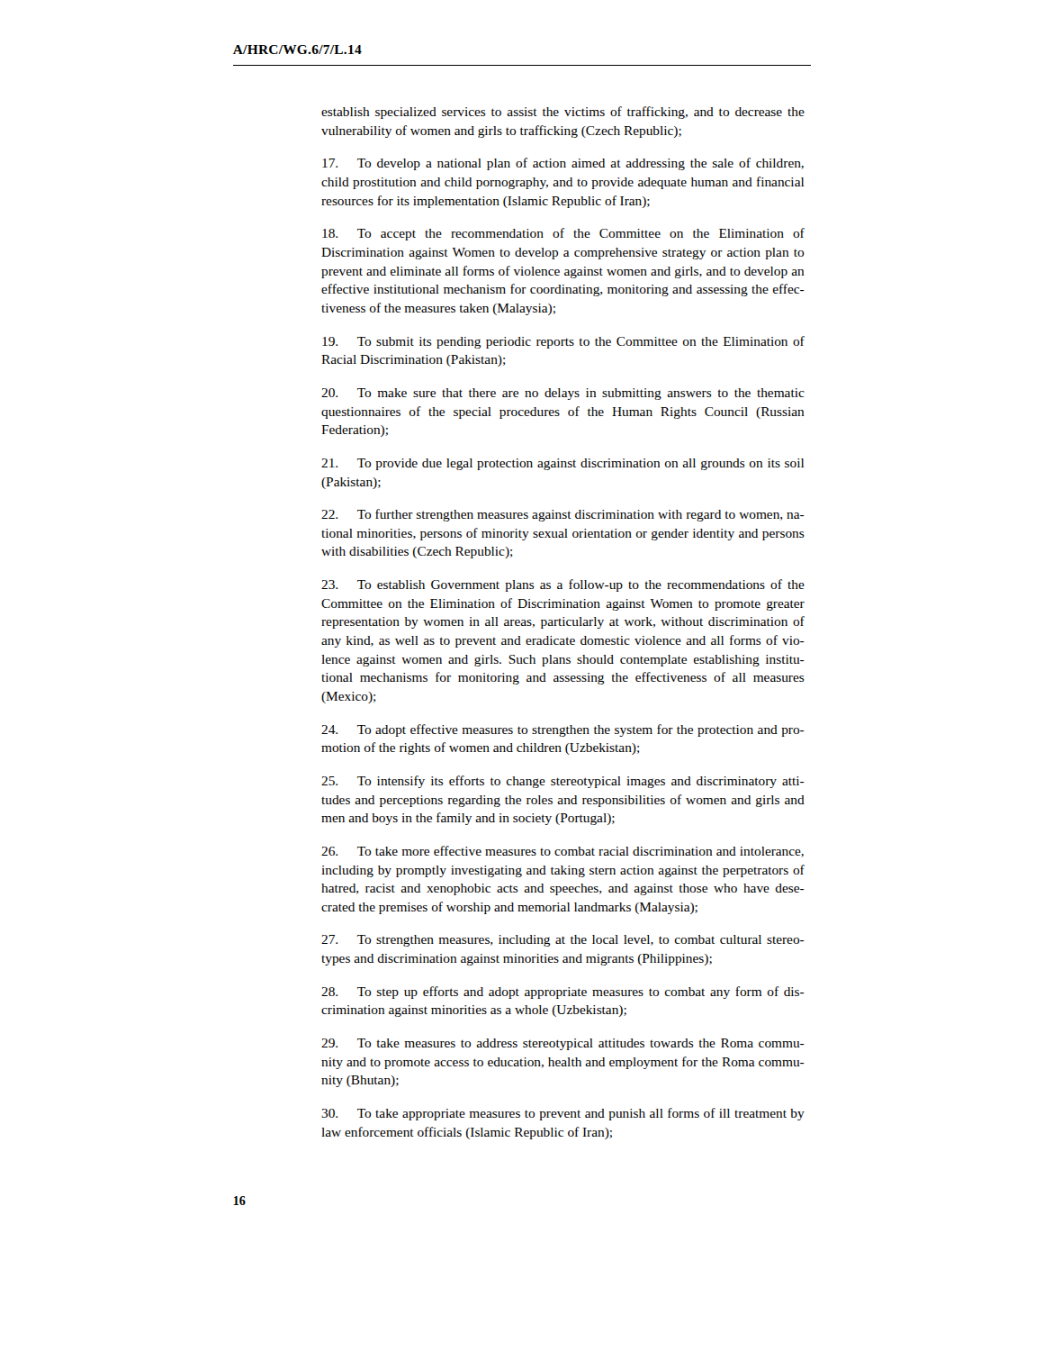A/HRC/WG.6/7/L.14
establish specialized services to assist the victims of trafficking, and to decrease the vulnerability of women and girls to trafficking (Czech Republic);
17. To develop a national plan of action aimed at addressing the sale of children, child prostitution and child pornography, and to provide adequate human and financial resources for its implementation (Islamic Republic of Iran);
18. To accept the recommendation of the Committee on the Elimination of Discrimination against Women to develop a comprehensive strategy or action plan to prevent and eliminate all forms of violence against women and girls, and to develop an effective institutional mechanism for coordinating, monitoring and assessing the effectiveness of the measures taken (Malaysia);
19. To submit its pending periodic reports to the Committee on the Elimination of Racial Discrimination (Pakistan);
20. To make sure that there are no delays in submitting answers to the thematic questionnaires of the special procedures of the Human Rights Council (Russian Federation);
21. To provide due legal protection against discrimination on all grounds on its soil (Pakistan);
22. To further strengthen measures against discrimination with regard to women, national minorities, persons of minority sexual orientation or gender identity and persons with disabilities (Czech Republic);
23. To establish Government plans as a follow-up to the recommendations of the Committee on the Elimination of Discrimination against Women to promote greater representation by women in all areas, particularly at work, without discrimination of any kind, as well as to prevent and eradicate domestic violence and all forms of violence against women and girls. Such plans should contemplate establishing institutional mechanisms for monitoring and assessing the effectiveness of all measures (Mexico);
24. To adopt effective measures to strengthen the system for the protection and promotion of the rights of women and children (Uzbekistan);
25. To intensify its efforts to change stereotypical images and discriminatory attitudes and perceptions regarding the roles and responsibilities of women and girls and men and boys in the family and in society (Portugal);
26. To take more effective measures to combat racial discrimination and intolerance, including by promptly investigating and taking stern action against the perpetrators of hatred, racist and xenophobic acts and speeches, and against those who have desecrated the premises of worship and memorial landmarks (Malaysia);
27. To strengthen measures, including at the local level, to combat cultural stereotypes and discrimination against minorities and migrants (Philippines);
28. To step up efforts and adopt appropriate measures to combat any form of discrimination against minorities as a whole (Uzbekistan);
29. To take measures to address stereotypical attitudes towards the Roma community and to promote access to education, health and employment for the Roma community (Bhutan);
30. To take appropriate measures to prevent and punish all forms of ill treatment by law enforcement officials (Islamic Republic of Iran);
16